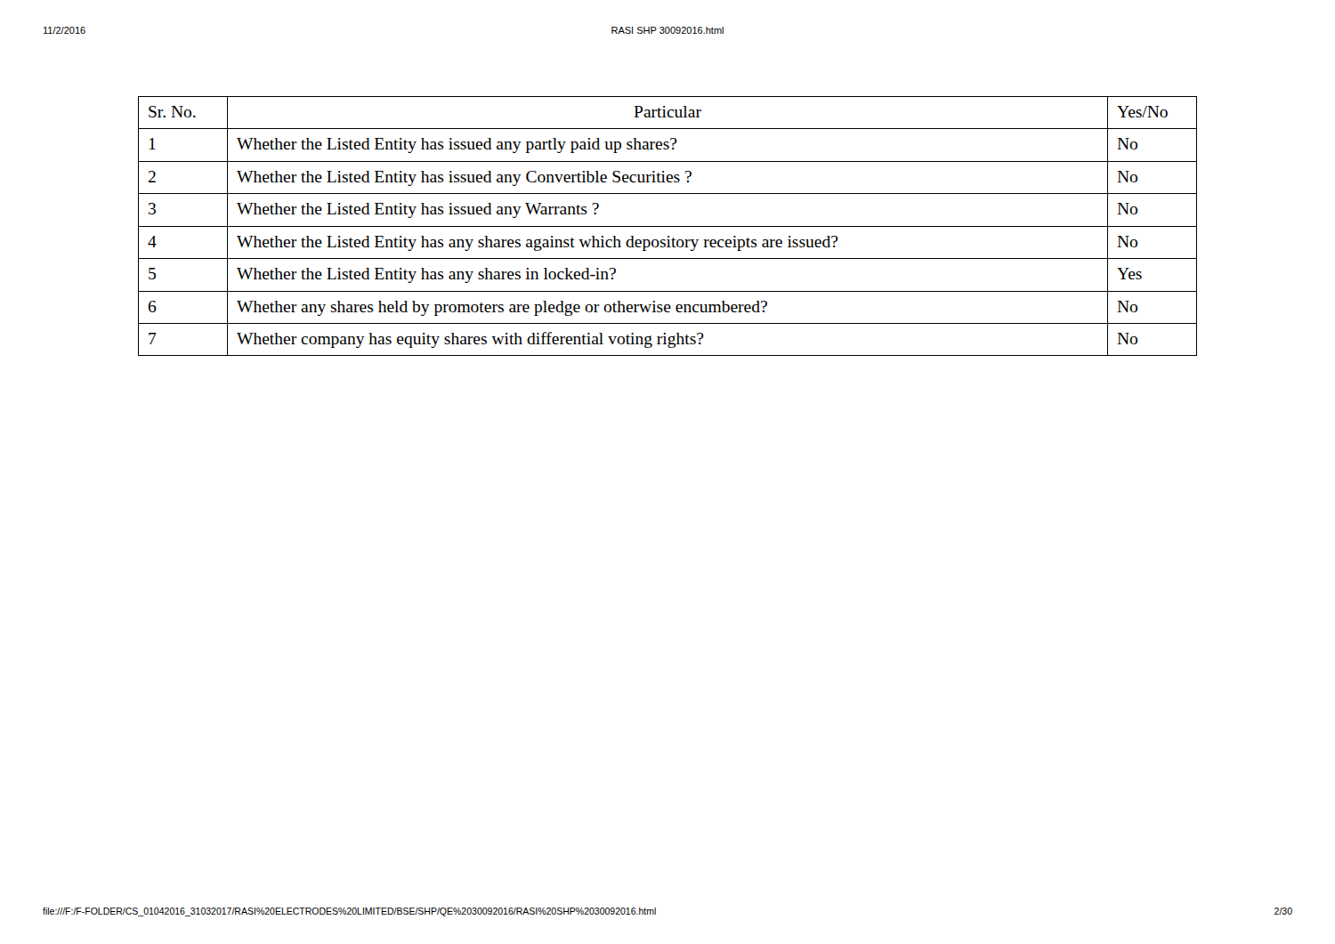11/2/2016 RASI SHP 30092016.html
| Sr. No. | Particular | Yes/No |
| --- | --- | --- |
| 1 | Whether the Listed Entity has issued any partly paid up shares? | No |
| 2 | Whether the Listed Entity has issued any Convertible Securities ? | No |
| 3 | Whether the Listed Entity has issued any Warrants ? | No |
| 4 | Whether the Listed Entity has any shares against which depository receipts are issued? | No |
| 5 | Whether the Listed Entity has any shares in locked-in? | Yes |
| 6 | Whether any shares held by promoters are pledge or otherwise encumbered? | No |
| 7 | Whether company has equity shares with differential voting rights? | No |
file:///F:/F-FOLDER/CS_01042016_31032017/RASI%20ELECTRODES%20LIMITED/BSE/SHP/QE%2030092016/RASI%20SHP%2030092016.html 2/30